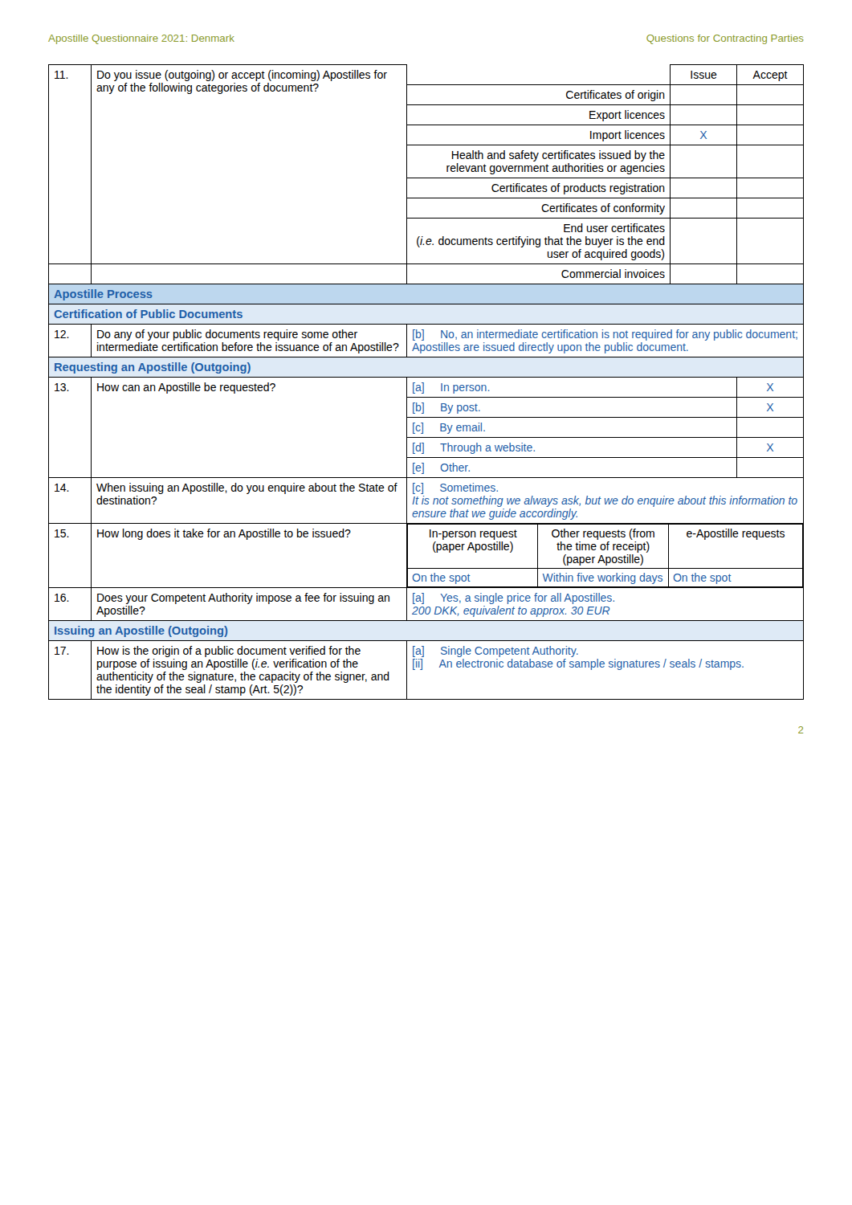Apostille Questionnaire 2021: Denmark
Questions for Contracting Parties
| 11. | Do you issue (outgoing) or accept (incoming) Apostilles for any of the following categories of document? | | Issue | Accept |
| Certificates of origin | | |
| Export licences | | |
| Import licences | X | |
| Health and safety certificates issued by the relevant government authorities or agencies | | |
| Certificates of products registration | | |
| Certificates of conformity | | |
| End user certificates ( i.e. documents certifying that the buyer is the end user of acquired goods) | | |
| | | Commercial invoices | | |
| Apostille Process |
| Certification of Public Documents |
| 12. | Do any of your public documents require some other intermediate certification before the issuance of an Apostille? | [b] No, an intermediate certification is not required for any public document; Apostilles are issued directly upon the public document. |
| Requesting an Apostille (Outgoing) |
| 13. | How can an Apostille be requested? | [a] In person. | X |
| [b] By post. | X |
| [c] By email. | |
| [d] Through a website. | X |
| [e] Other. | |
| 14. | When issuing an Apostille, do you enquire about the State of destination? | [c] Sometimes. It is not something we always ask, but we do enquire about this information to ensure that we guide accordingly. |
| 15. | How long does it take for an Apostille to be issued? | / In-person request (paper Apostille) / Other requests (from the time of receipt) (paper Apostille) / e-Apostille requests / / On the spot / Within five working days / On the spot / |
| 16. | Does your Competent Authority impose a fee for issuing an Apostille? | [a] Yes, a single price for all Apostilles. 200 DKK, equivalent to approx. 30 EUR |
| Issuing an Apostille (Outgoing) |
| 17. | How is the origin of a public document verified for the purpose of issuing an Apostille ( i.e. verification of the authenticity of the signature, the capacity of the signer, and the identity of the seal / stamp (Art. 5(2))? | [a] Single Competent Authority. [ii] An electronic database of sample signatures / seals / stamps. |
2